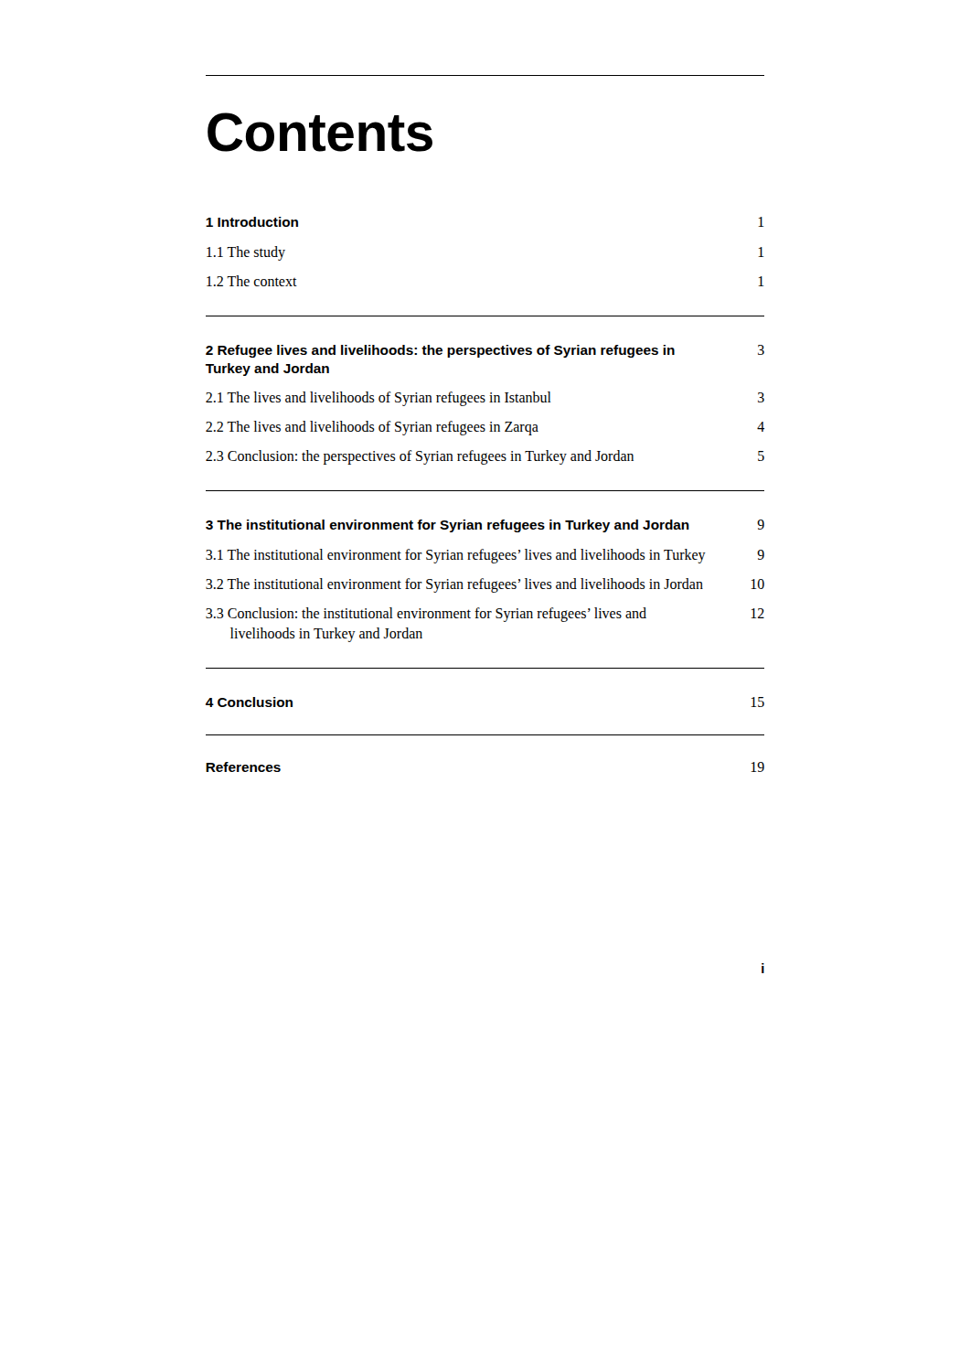Contents
| 1 Introduction | 1 |
| 1.1 The study | 1 |
| 1.2 The context | 1 |
| 2 Refugee lives and livelihoods: the perspectives of Syrian refugees in Turkey and Jordan | 3 |
| 2.1 The lives and livelihoods of Syrian refugees in Istanbul | 3 |
| 2.2 The lives and livelihoods of Syrian refugees in Zarqa | 4 |
| 2.3 Conclusion: the perspectives of Syrian refugees in Turkey and Jordan | 5 |
| 3 The institutional environment for Syrian refugees in Turkey and Jordan | 9 |
| 3.1 The institutional environment for Syrian refugees’ lives and livelihoods in Turkey | 9 |
| 3.2 The institutional environment for Syrian refugees’ lives and livelihoods in Jordan | 10 |
| 3.3 Conclusion: the institutional environment for Syrian refugees’ lives and livelihoods in Turkey and Jordan | 12 |
| 4 Conclusion | 15 |
| References | 19 |
i